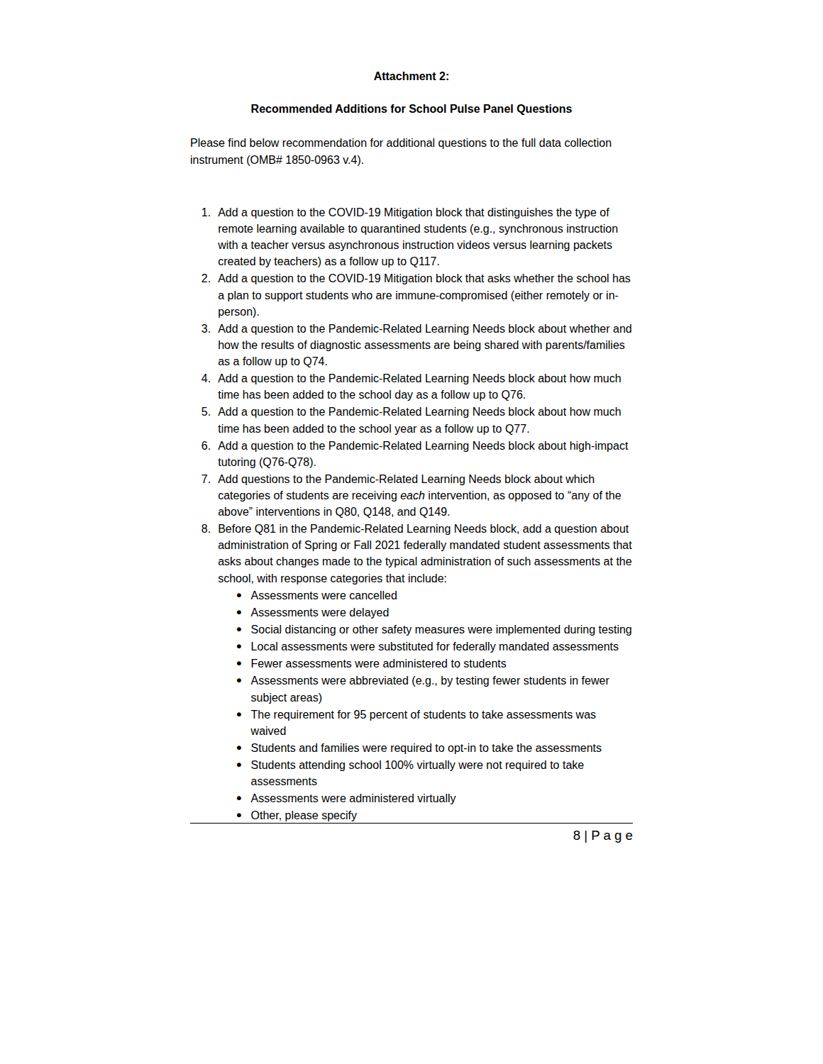Attachment 2:
Recommended Additions for School Pulse Panel Questions
Please find below recommendation for additional questions to the full data collection instrument (OMB# 1850-0963 v.4).
Add a question to the COVID-19 Mitigation block that distinguishes the type of remote learning available to quarantined students (e.g., synchronous instruction with a teacher versus asynchronous instruction videos versus learning packets created by teachers) as a follow up to Q117.
Add a question to the COVID-19 Mitigation block that asks whether the school has a plan to support students who are immune-compromised (either remotely or in-person).
Add a question to the Pandemic-Related Learning Needs block about whether and how the results of diagnostic assessments are being shared with parents/families as a follow up to Q74.
Add a question to the Pandemic-Related Learning Needs block about how much time has been added to the school day as a follow up to Q76.
Add a question to the Pandemic-Related Learning Needs block about how much time has been added to the school year as a follow up to Q77.
Add a question to the Pandemic-Related Learning Needs block about high-impact tutoring (Q76-Q78).
Add questions to the Pandemic-Related Learning Needs block about which categories of students are receiving each intervention, as opposed to “any of the above” interventions in Q80, Q148, and Q149.
Before Q81 in the Pandemic-Related Learning Needs block, add a question about administration of Spring or Fall 2021 federally mandated student assessments that asks about changes made to the typical administration of such assessments at the school, with response categories that include:
Assessments were cancelled
Assessments were delayed
Social distancing or other safety measures were implemented during testing
Local assessments were substituted for federally mandated assessments
Fewer assessments were administered to students
Assessments were abbreviated (e.g., by testing fewer students in fewer subject areas)
The requirement for 95 percent of students to take assessments was waived
Students and families were required to opt-in to take the assessments
Students attending school 100% virtually were not required to take assessments
Assessments were administered virtually
Other, please specify
8 | P a g e